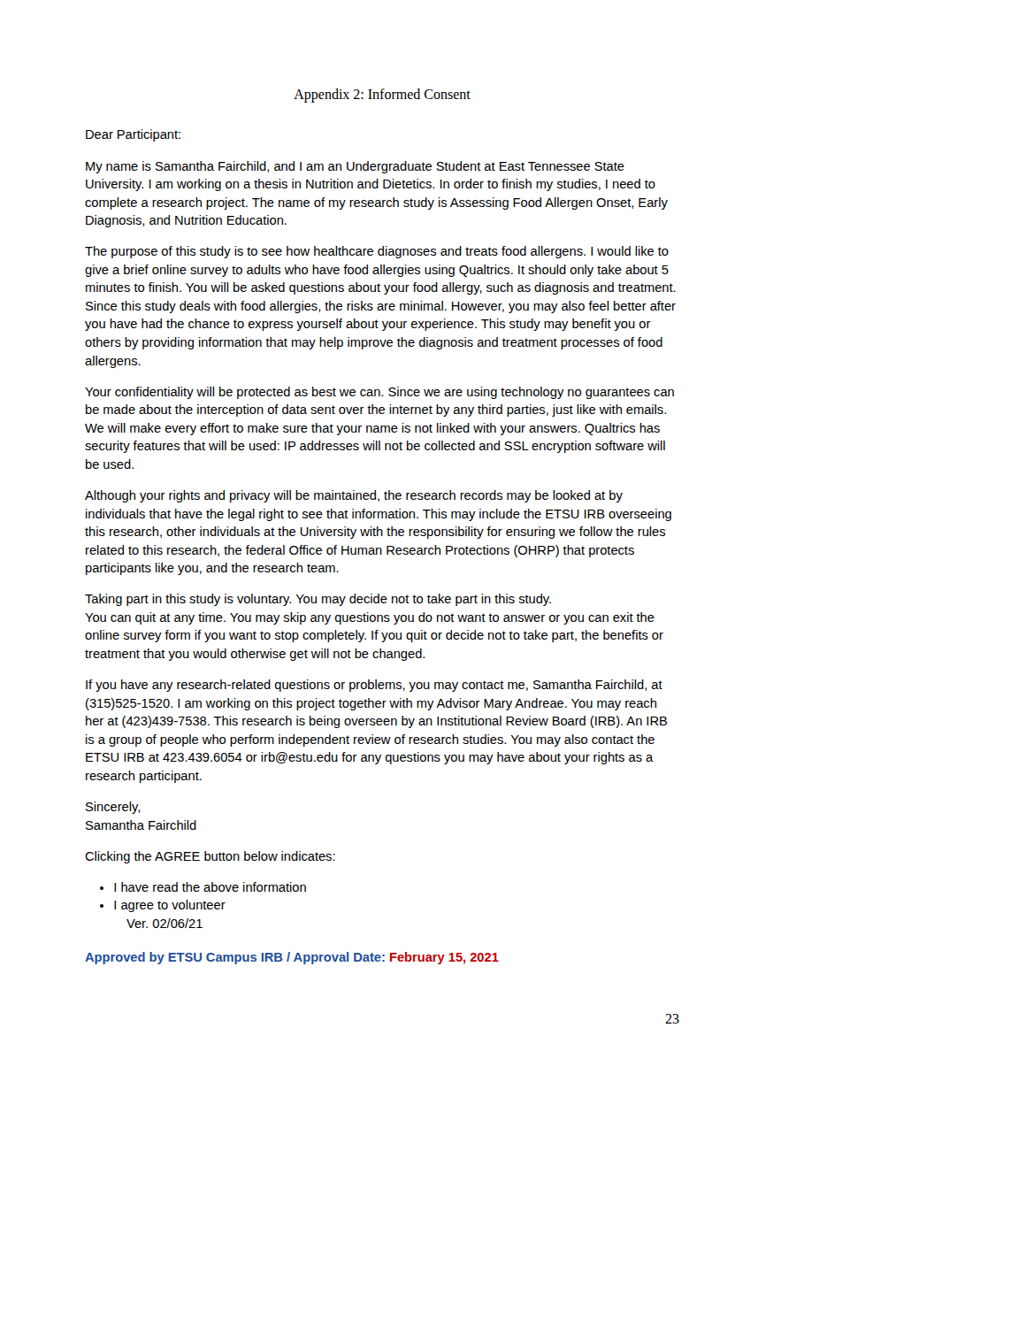Appendix 2: Informed Consent
Dear Participant:
My name is Samantha Fairchild, and I am an Undergraduate Student at East Tennessee State University. I am working on a thesis in Nutrition and Dietetics. In order to finish my studies, I need to complete a research project. The name of my research study is Assessing Food Allergen Onset, Early Diagnosis, and Nutrition Education.
The purpose of this study is to see how healthcare diagnoses and treats food allergens. I would like to give a brief online survey to adults who have food allergies using Qualtrics. It should only take about 5 minutes to finish. You will be asked questions about your food allergy, such as diagnosis and treatment. Since this study deals with food allergies, the risks are minimal. However, you may also feel better after you have had the chance to express yourself about your experience. This study may benefit you or others by providing information that may help improve the diagnosis and treatment processes of food allergens.
Your confidentiality will be protected as best we can. Since we are using technology no guarantees can be made about the interception of data sent over the internet by any third parties, just like with emails. We will make every effort to make sure that your name is not linked with your answers. Qualtrics has security features that will be used: IP addresses will not be collected and SSL encryption software will be used.
Although your rights and privacy will be maintained, the research records may be looked at by individuals that have the legal right to see that information. This may include the ETSU IRB overseeing this research, other individuals at the University with the responsibility for ensuring we follow the rules related to this research, the federal Office of Human Research Protections (OHRP) that protects participants like you, and the research team.
Taking part in this study is voluntary. You may decide not to take part in this study.
You can quit at any time. You may skip any questions you do not want to answer or you can exit the online survey form if you want to stop completely. If you quit or decide not to take part, the benefits or treatment that you would otherwise get will not be changed.
If you have any research-related questions or problems, you may contact me, Samantha Fairchild, at (315)525-1520. I am working on this project together with my Advisor Mary Andreae. You may reach her at (423)439-7538. This research is being overseen by an Institutional Review Board (IRB). An IRB is a group of people who perform independent review of research studies. You may also contact the ETSU IRB at 423.439.6054 or irb@estu.edu for any questions you may have about your rights as a research participant.
Sincerely,
Samantha Fairchild
Clicking the AGREE button below indicates:
I have read the above information
I agree to volunteer
Ver. 02/06/21
Approved by ETSU Campus IRB / Approval Date: February 15, 2021
23